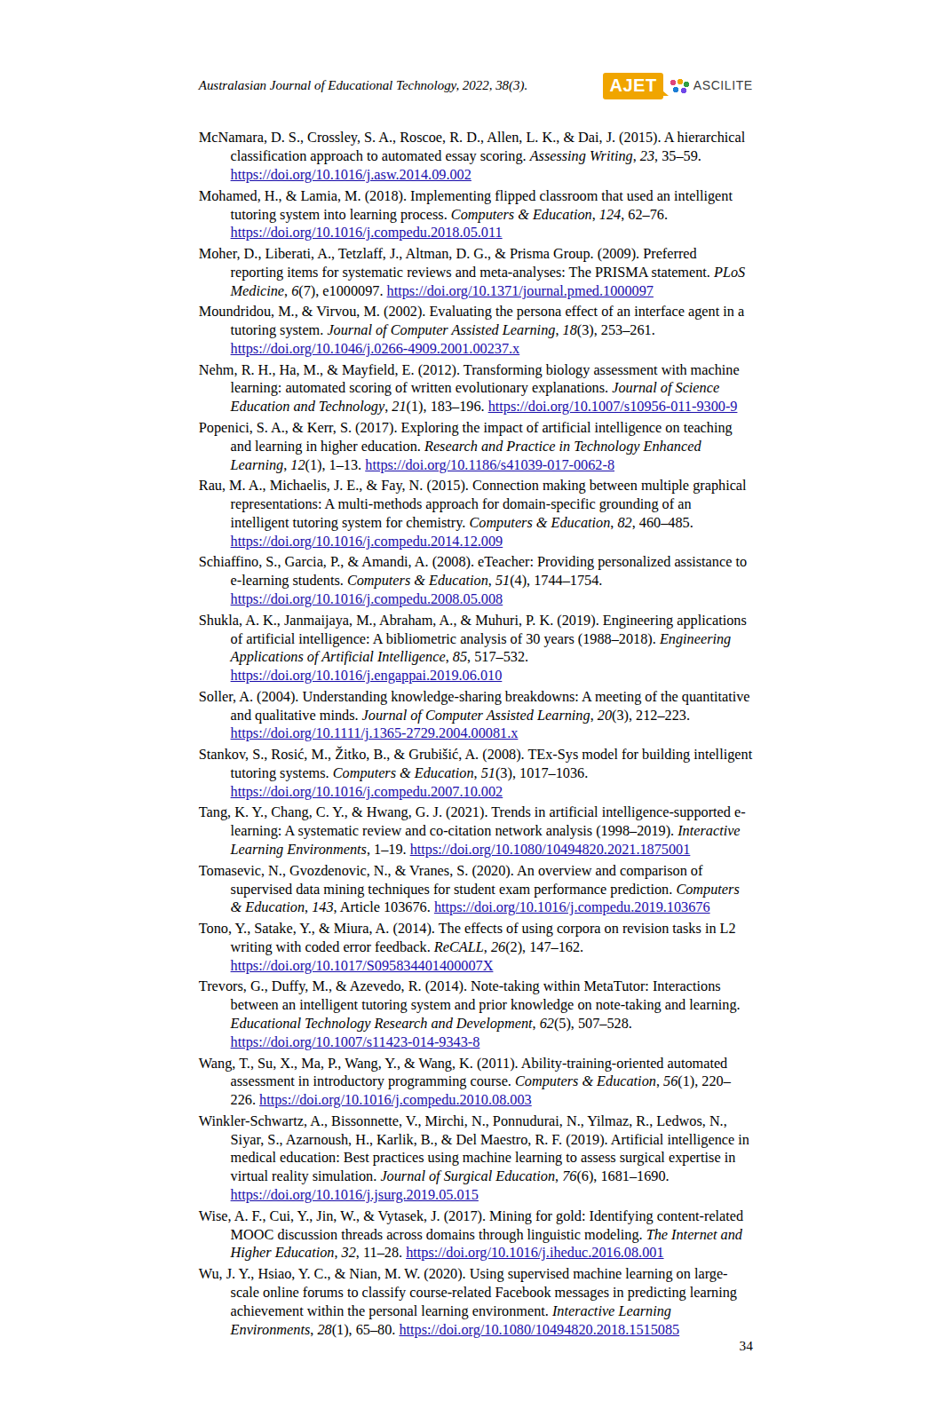Australasian Journal of Educational Technology, 2022, 38(3).
AJET ASCILITE
McNamara, D. S., Crossley, S. A., Roscoe, R. D., Allen, L. K., & Dai, J. (2015). A hierarchical classification approach to automated essay scoring. Assessing Writing, 23, 35–59. https://doi.org/10.1016/j.asw.2014.09.002
Mohamed, H., & Lamia, M. (2018). Implementing flipped classroom that used an intelligent tutoring system into learning process. Computers & Education, 124, 62–76. https://doi.org/10.1016/j.compedu.2018.05.011
Moher, D., Liberati, A., Tetzlaff, J., Altman, D. G., & Prisma Group. (2009). Preferred reporting items for systematic reviews and meta-analyses: The PRISMA statement. PLoS Medicine, 6(7), e1000097. https://doi.org/10.1371/journal.pmed.1000097
Moundridou, M., & Virvou, M. (2002). Evaluating the persona effect of an interface agent in a tutoring system. Journal of Computer Assisted Learning, 18(3), 253–261. https://doi.org/10.1046/j.0266-4909.2001.00237.x
Nehm, R. H., Ha, M., & Mayfield, E. (2012). Transforming biology assessment with machine learning: automated scoring of written evolutionary explanations. Journal of Science Education and Technology, 21(1), 183–196. https://doi.org/10.1007/s10956-011-9300-9
Popenici, S. A., & Kerr, S. (2017). Exploring the impact of artificial intelligence on teaching and learning in higher education. Research and Practice in Technology Enhanced Learning, 12(1), 1–13. https://doi.org/10.1186/s41039-017-0062-8
Rau, M. A., Michaelis, J. E., & Fay, N. (2015). Connection making between multiple graphical representations: A multi-methods approach for domain-specific grounding of an intelligent tutoring system for chemistry. Computers & Education, 82, 460–485. https://doi.org/10.1016/j.compedu.2014.12.009
Schiaffino, S., Garcia, P., & Amandi, A. (2008). eTeacher: Providing personalized assistance to e-learning students. Computers & Education, 51(4), 1744–1754. https://doi.org/10.1016/j.compedu.2008.05.008
Shukla, A. K., Janmaijaya, M., Abraham, A., & Muhuri, P. K. (2019). Engineering applications of artificial intelligence: A bibliometric analysis of 30 years (1988–2018). Engineering Applications of Artificial Intelligence, 85, 517–532. https://doi.org/10.1016/j.engappai.2019.06.010
Soller, A. (2004). Understanding knowledge-sharing breakdowns: A meeting of the quantitative and qualitative minds. Journal of Computer Assisted Learning, 20(3), 212–223. https://doi.org/10.1111/j.1365-2729.2004.00081.x
Stankov, S., Rosić, M., Žitko, B., & Grubišić, A. (2008). TEx-Sys model for building intelligent tutoring systems. Computers & Education, 51(3), 1017–1036. https://doi.org/10.1016/j.compedu.2007.10.002
Tang, K. Y., Chang, C. Y., & Hwang, G. J. (2021). Trends in artificial intelligence-supported e-learning: A systematic review and co-citation network analysis (1998–2019). Interactive Learning Environments, 1–19. https://doi.org/10.1080/10494820.2021.1875001
Tomasevic, N., Gvozdenovic, N., & Vranes, S. (2020). An overview and comparison of supervised data mining techniques for student exam performance prediction. Computers & Education, 143, Article 103676. https://doi.org/10.1016/j.compedu.2019.103676
Tono, Y., Satake, Y., & Miura, A. (2014). The effects of using corpora on revision tasks in L2 writing with coded error feedback. ReCALL, 26(2), 147–162. https://doi.org/10.1017/S095834401400007X
Trevors, G., Duffy, M., & Azevedo, R. (2014). Note-taking within MetaTutor: Interactions between an intelligent tutoring system and prior knowledge on note-taking and learning. Educational Technology Research and Development, 62(5), 507–528. https://doi.org/10.1007/s11423-014-9343-8
Wang, T., Su, X., Ma, P., Wang, Y., & Wang, K. (2011). Ability-training-oriented automated assessment in introductory programming course. Computers & Education, 56(1), 220–226. https://doi.org/10.1016/j.compedu.2010.08.003
Winkler-Schwartz, A., Bissonnette, V., Mirchi, N., Ponnudurai, N., Yilmaz, R., Ledwos, N., Siyar, S., Azarnoush, H., Karlik, B., & Del Maestro, R. F. (2019). Artificial intelligence in medical education: Best practices using machine learning to assess surgical expertise in virtual reality simulation. Journal of Surgical Education, 76(6), 1681–1690. https://doi.org/10.1016/j.jsurg.2019.05.015
Wise, A. F., Cui, Y., Jin, W., & Vytasek, J. (2017). Mining for gold: Identifying content-related MOOC discussion threads across domains through linguistic modeling. The Internet and Higher Education, 32, 11–28. https://doi.org/10.1016/j.iheduc.2016.08.001
Wu, J. Y., Hsiao, Y. C., & Nian, M. W. (2020). Using supervised machine learning on large-scale online forums to classify course-related Facebook messages in predicting learning achievement within the personal learning environment. Interactive Learning Environments, 28(1), 65–80. https://doi.org/10.1080/10494820.2018.1515085
34